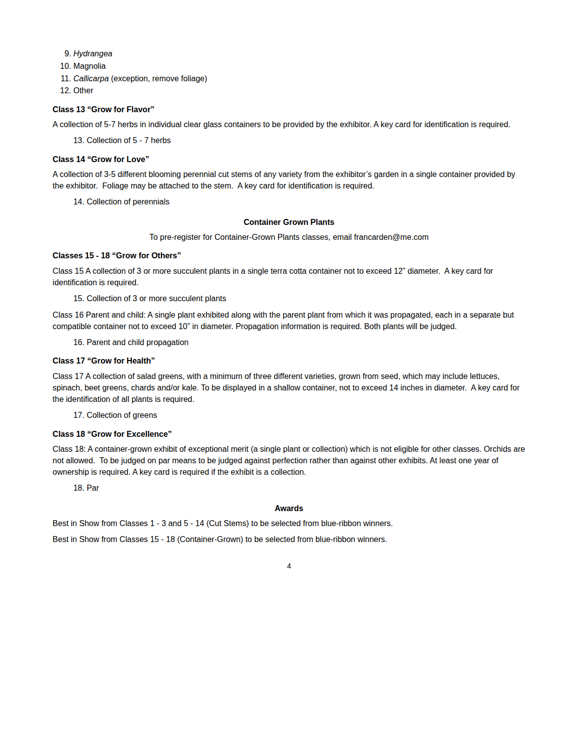Hydrangea
Magnolia
Callicarpa (exception, remove foliage)
Other
Class 13 “Grow for Flavor”
A collection of 5-7 herbs in individual clear glass containers to be provided by the exhibitor. A key card for identification is required.
13. Collection of 5 - 7 herbs
Class 14 “Grow for Love”
A collection of 3-5 different blooming perennial cut stems of any variety from the exhibitor’s garden in a single container provided by the exhibitor. Foliage may be attached to the stem. A key card for identification is required.
14. Collection of perennials
Container Grown Plants
To pre-register for Container-Grown Plants classes, email francarden@me.com
Classes 15 - 18 “Grow for Others”
Class 15 A collection of 3 or more succulent plants in a single terra cotta container not to exceed 12” diameter. A key card for identification is required.
15. Collection of 3 or more succulent plants
Class 16 Parent and child: A single plant exhibited along with the parent plant from which it was propagated, each in a separate but compatible container not to exceed 10” in diameter. Propagation information is required. Both plants will be judged.
16. Parent and child propagation
Class 17 “Grow for Health”
Class 17 A collection of salad greens, with a minimum of three different varieties, grown from seed, which may include lettuces, spinach, beet greens, chards and/or kale. To be displayed in a shallow container, not to exceed 14 inches in diameter. A key card for the identification of all plants is required.
17. Collection of greens
Class 18 “Grow for Excellence”
Class 18: A container-grown exhibit of exceptional merit (a single plant or collection) which is not eligible for other classes. Orchids are not allowed. To be judged on par means to be judged against perfection rather than against other exhibits. At least one year of ownership is required. A key card is required if the exhibit is a collection.
18. Par
Awards
Best in Show from Classes 1 - 3 and 5 - 14 (Cut Stems) to be selected from blue-ribbon winners.
Best in Show from Classes 15 - 18 (Container-Grown) to be selected from blue-ribbon winners.
4